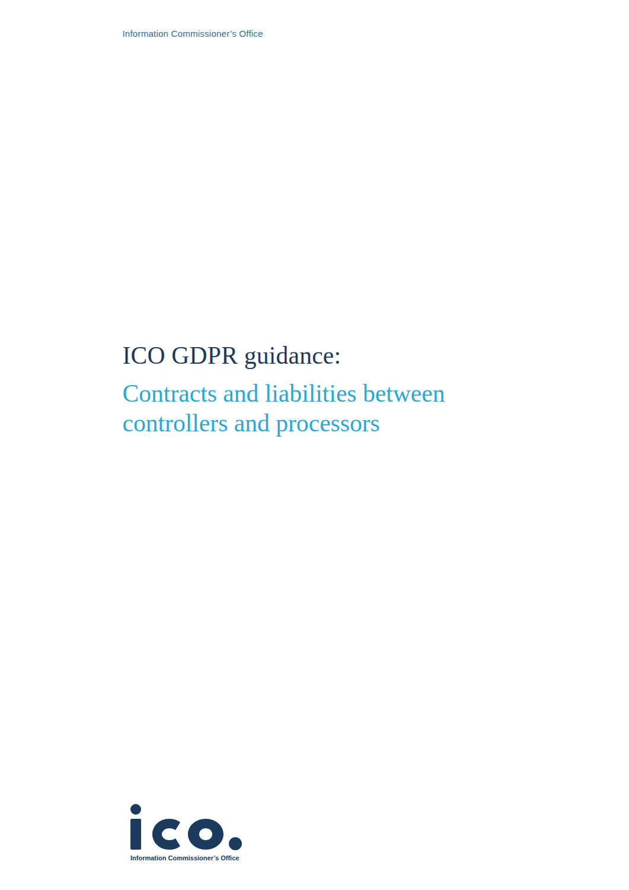Information Commissioner’s Office
ICO GDPR guidance: Contracts and liabilities between controllers and processors
ICO. Information Commissioner's Office Information Commissioner’s Office